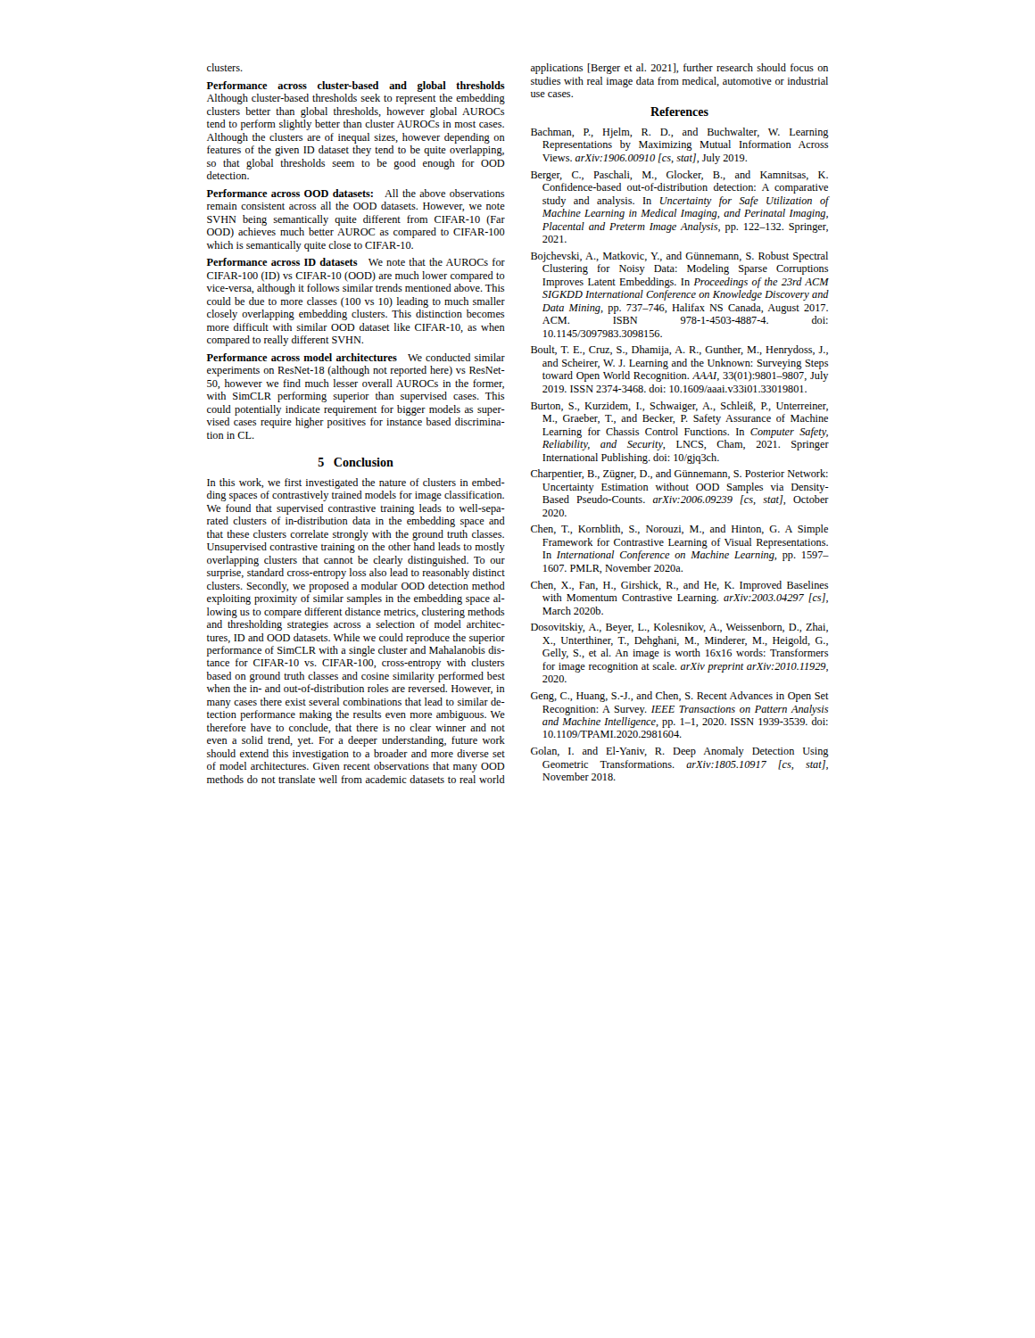clusters.
Performance across cluster-based and global thresholds Although cluster-based thresholds seek to represent the embedding clusters better than global thresholds, however global AUROCs tend to perform slightly better than cluster AUROCs in most cases. Although the clusters are of inequal sizes, however depending on features of the given ID dataset they tend to be quite overlapping, so that global thresholds seem to be good enough for OOD detection.
Performance across OOD datasets: All the above observations remain consistent across all the OOD datasets. However, we note SVHN being semantically quite different from CIFAR-10 (Far OOD) achieves much better AUROC as compared to CIFAR-100 which is semantically quite close to CIFAR-10.
Performance across ID datasets We note that the AUROCs for CIFAR-100 (ID) vs CIFAR-10 (OOD) are much lower compared to vice-versa, although it follows similar trends mentioned above. This could be due to more classes (100 vs 10) leading to much smaller closely overlapping embedding clusters. This distinction becomes more difficult with similar OOD dataset like CIFAR-10, as when compared to really different SVHN.
Performance across model architectures We conducted similar experiments on ResNet-18 (although not reported here) vs ResNet-50, however we find much lesser overall AUROCs in the former, with SimCLR performing superior than supervised cases. This could potentially indicate requirement for bigger models as supervised cases require higher positives for instance based discrimination in CL.
5 Conclusion
In this work, we first investigated the nature of clusters in embedding spaces of contrastively trained models for image classification. We found that supervised contrastive training leads to well-separated clusters of in-distribution data in the embedding space and that these clusters correlate strongly with the ground truth classes. Unsupervised contrastive training on the other hand leads to mostly overlapping clusters that cannot be clearly distinguished. To our surprise, standard cross-entropy loss also lead to reasonably distinct clusters. Secondly, we proposed a modular OOD detection method exploiting proximity of similar samples in the embedding space allowing us to compare different distance metrics, clustering methods and thresholding strategies across a selection of model architectures, ID and OOD datasets. While we could reproduce the superior performance of SimCLR with a single cluster and Mahalanobis distance for CIFAR-10 vs. CIFAR-100, cross-entropy with clusters based on ground truth classes and cosine similarity performed best when the in- and out-of-distribution roles are reversed. However, in many cases there exist several combinations that lead to similar detection performance making the results even more ambiguous. We therefore have to conclude, that there is no clear winner and not even a solid trend, yet. For a deeper understanding, future work should extend this investigation to a broader and more diverse set of model architectures. Given recent observations that many OOD methods do not translate well from academic datasets to real world applications [Berger et al. 2021], further research should focus on studies with real image data from medical, automotive or industrial use cases.
References
Bachman, P., Hjelm, R. D., and Buchwalter, W. Learning Representations by Maximizing Mutual Information Across Views. arXiv:1906.00910 [cs, stat], July 2019.
Berger, C., Paschali, M., Glocker, B., and Kamnitsas, K. Confidence-based out-of-distribution detection: A comparative study and analysis. In Uncertainty for Safe Utilization of Machine Learning in Medical Imaging, and Perinatal Imaging, Placental and Preterm Image Analysis, pp. 122–132. Springer, 2021.
Bojchevski, A., Matkovic, Y., and Günnemann, S. Robust Spectral Clustering for Noisy Data: Modeling Sparse Corruptions Improves Latent Embeddings. In Proceedings of the 23rd ACM SIGKDD International Conference on Knowledge Discovery and Data Mining, pp. 737–746, Halifax NS Canada, August 2017. ACM. ISBN 978-1-4503-4887-4. doi: 10.1145/3097983.3098156.
Boult, T. E., Cruz, S., Dhamija, A. R., Gunther, M., Henrydoss, J., and Scheirer, W. J. Learning and the Unknown: Surveying Steps toward Open World Recognition. AAAI, 33(01):9801–9807, July 2019. ISSN 2374-3468. doi: 10.1609/aaai.v33i01.33019801.
Burton, S., Kurzidem, I., Schwaiger, A., Schleiß, P., Unterreiner, M., Graeber, T., and Becker, P. Safety Assurance of Machine Learning for Chassis Control Functions. In Computer Safety, Reliability, and Security, LNCS, Cham, 2021. Springer International Publishing. doi: 10/gjq3ch.
Charpentier, B., Zügner, D., and Günnemann, S. Posterior Network: Uncertainty Estimation without OOD Samples via Density-Based Pseudo-Counts. arXiv:2006.09239 [cs, stat], October 2020.
Chen, T., Kornblith, S., Norouzi, M., and Hinton, G. A Simple Framework for Contrastive Learning of Visual Representations. In International Conference on Machine Learning, pp. 1597–1607. PMLR, November 2020a.
Chen, X., Fan, H., Girshick, R., and He, K. Improved Baselines with Momentum Contrastive Learning. arXiv:2003.04297 [cs], March 2020b.
Dosovitskiy, A., Beyer, L., Kolesnikov, A., Weissenborn, D., Zhai, X., Unterthiner, T., Dehghani, M., Minderer, M., Heigold, G., Gelly, S., et al. An image is worth 16x16 words: Transformers for image recognition at scale. arXiv preprint arXiv:2010.11929, 2020.
Geng, C., Huang, S.-J., and Chen, S. Recent Advances in Open Set Recognition: A Survey. IEEE Transactions on Pattern Analysis and Machine Intelligence, pp. 1–1, 2020. ISSN 1939-3539. doi: 10.1109/TPAMI.2020.2981604.
Golan, I. and El-Yaniv, R. Deep Anomaly Detection Using Geometric Transformations. arXiv:1805.10917 [cs, stat], November 2018.